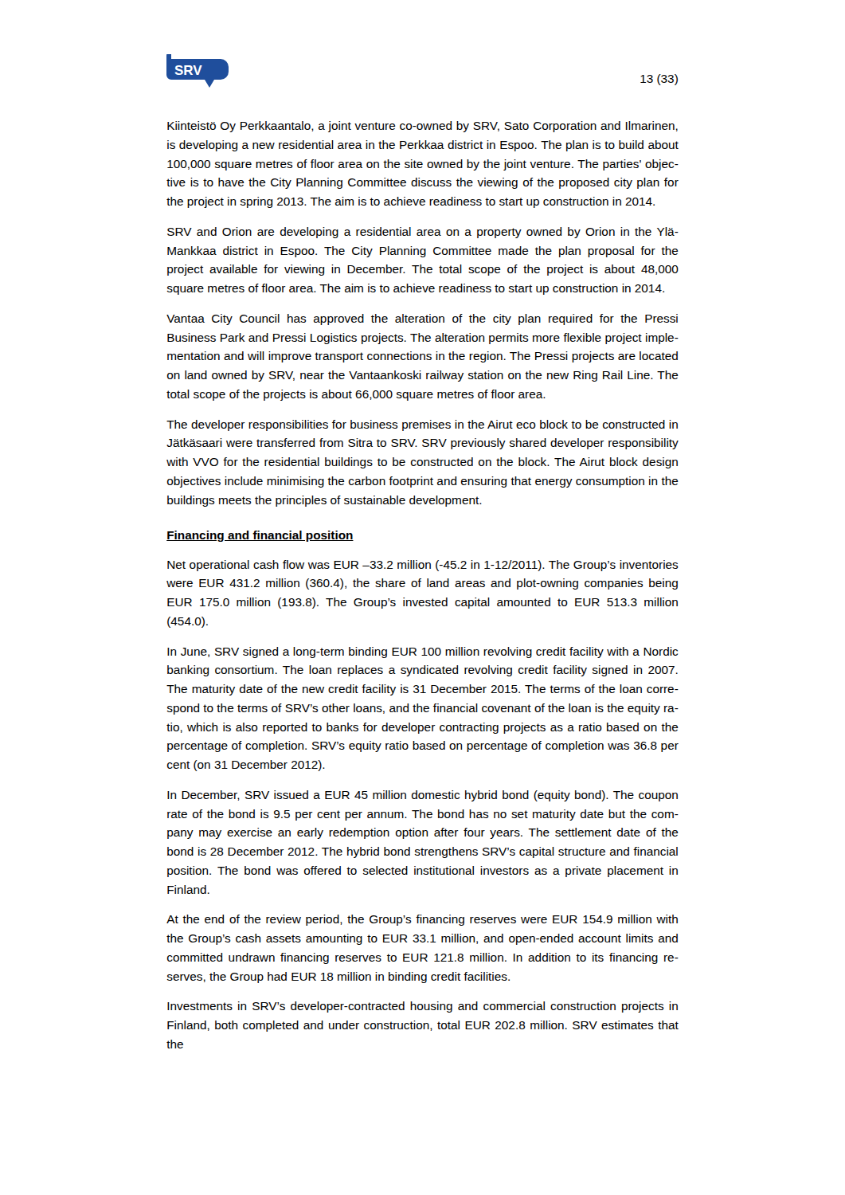SRV
13 (33)
Kiinteistö Oy Perkkaantalo, a joint venture co-owned by SRV, Sato Corporation and Ilmarinen, is developing a new residential area in the Perkkaa district in Espoo. The plan is to build about 100,000 square metres of floor area on the site owned by the joint venture. The parties' objective is to have the City Planning Committee discuss the viewing of the proposed city plan for the project in spring 2013. The aim is to achieve readiness to start up construction in 2014.
SRV and Orion are developing a residential area on a property owned by Orion in the Ylä-Mankkaa district in Espoo. The City Planning Committee made the plan proposal for the project available for viewing in December. The total scope of the project is about 48,000 square metres of floor area. The aim is to achieve readiness to start up construction in 2014.
Vantaa City Council has approved the alteration of the city plan required for the Pressi Business Park and Pressi Logistics projects. The alteration permits more flexible project implementation and will improve transport connections in the region. The Pressi projects are located on land owned by SRV, near the Vantaankoski railway station on the new Ring Rail Line. The total scope of the projects is about 66,000 square metres of floor area.
The developer responsibilities for business premises in the Airut eco block to be constructed in Jätkäsaari were transferred from Sitra to SRV. SRV previously shared developer responsibility with VVO for the residential buildings to be constructed on the block. The Airut block design objectives include minimising the carbon footprint and ensuring that energy consumption in the buildings meets the principles of sustainable development.
Financing and financial position
Net operational cash flow was EUR –33.2 million (-45.2 in 1-12/2011). The Group’s inventories were EUR 431.2 million (360.4), the share of land areas and plot-owning companies being EUR 175.0 million (193.8). The Group’s invested capital amounted to EUR 513.3 million (454.0).
In June, SRV signed a long-term binding EUR 100 million revolving credit facility with a Nordic banking consortium. The loan replaces a syndicated revolving credit facility signed in 2007. The maturity date of the new credit facility is 31 December 2015. The terms of the loan correspond to the terms of SRV’s other loans, and the financial covenant of the loan is the equity ratio, which is also reported to banks for developer contracting projects as a ratio based on the percentage of completion. SRV’s equity ratio based on percentage of completion was 36.8 per cent (on 31 December 2012).
In December, SRV issued a EUR 45 million domestic hybrid bond (equity bond). The coupon rate of the bond is 9.5 per cent per annum. The bond has no set maturity date but the company may exercise an early redemption option after four years. The settlement date of the bond is 28 December 2012. The hybrid bond strengthens SRV’s capital structure and financial position. The bond was offered to selected institutional investors as a private placement in Finland.
At the end of the review period, the Group’s financing reserves were EUR 154.9 million with the Group’s cash assets amounting to EUR 33.1 million, and open-ended account limits and committed undrawn financing reserves to EUR 121.8 million. In addition to its financing reserves, the Group had EUR 18 million in binding credit facilities.
Investments in SRV’s developer-contracted housing and commercial construction projects in Finland, both completed and under construction, total EUR 202.8 million. SRV estimates that the